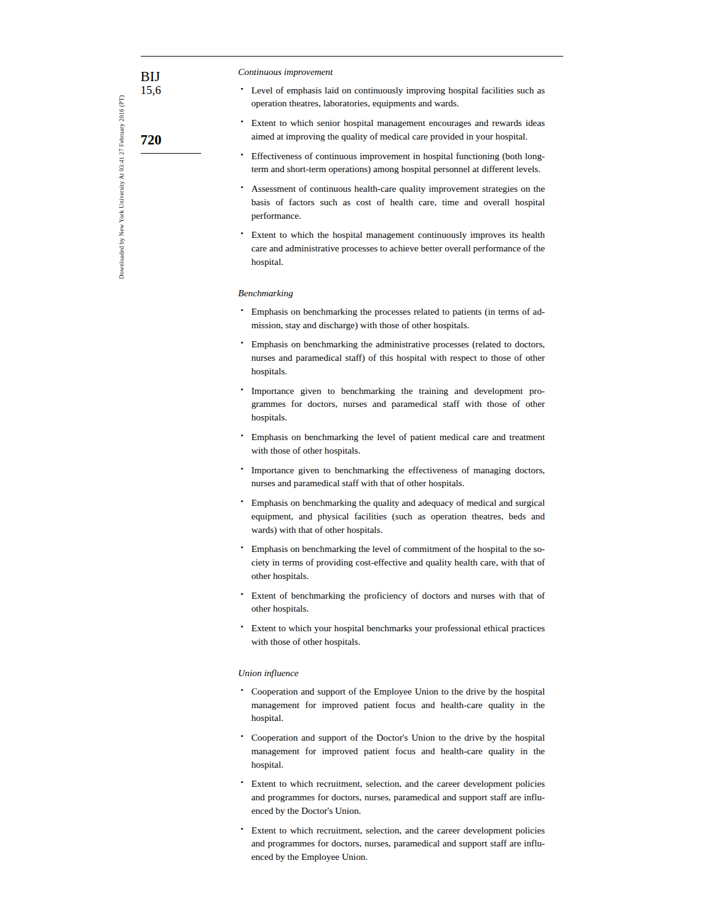BIJ15,6
720
Downloaded by New York University At 03:41 27 February 2016 (PT)
Continuous improvement
Level of emphasis laid on continuously improving hospital facilities such as operation theatres, laboratories, equipments and wards.
Extent to which senior hospital management encourages and rewards ideas aimed at improving the quality of medical care provided in your hospital.
Effectiveness of continuous improvement in hospital functioning (both long-term and short-term operations) among hospital personnel at different levels.
Assessment of continuous health-care quality improvement strategies on the basis of factors such as cost of health care, time and overall hospital performance.
Extent to which the hospital management continuously improves its health care and administrative processes to achieve better overall performance of the hospital.
Benchmarking
Emphasis on benchmarking the processes related to patients (in terms of admission, stay and discharge) with those of other hospitals.
Emphasis on benchmarking the administrative processes (related to doctors, nurses and paramedical staff) of this hospital with respect to those of other hospitals.
Importance given to benchmarking the training and development programmes for doctors, nurses and paramedical staff with those of other hospitals.
Emphasis on benchmarking the level of patient medical care and treatment with those of other hospitals.
Importance given to benchmarking the effectiveness of managing doctors, nurses and paramedical staff with that of other hospitals.
Emphasis on benchmarking the quality and adequacy of medical and surgical equipment, and physical facilities (such as operation theatres, beds and wards) with that of other hospitals.
Emphasis on benchmarking the level of commitment of the hospital to the society in terms of providing cost-effective and quality health care, with that of other hospitals.
Extent of benchmarking the proficiency of doctors and nurses with that of other hospitals.
Extent to which your hospital benchmarks your professional ethical practices with those of other hospitals.
Union influence
Cooperation and support of the Employee Union to the drive by the hospital management for improved patient focus and health-care quality in the hospital.
Cooperation and support of the Doctor's Union to the drive by the hospital management for improved patient focus and health-care quality in the hospital.
Extent to which recruitment, selection, and the career development policies and programmes for doctors, nurses, paramedical and support staff are influenced by the Doctor's Union.
Extent to which recruitment, selection, and the career development policies and programmes for doctors, nurses, paramedical and support staff are influenced by the Employee Union.